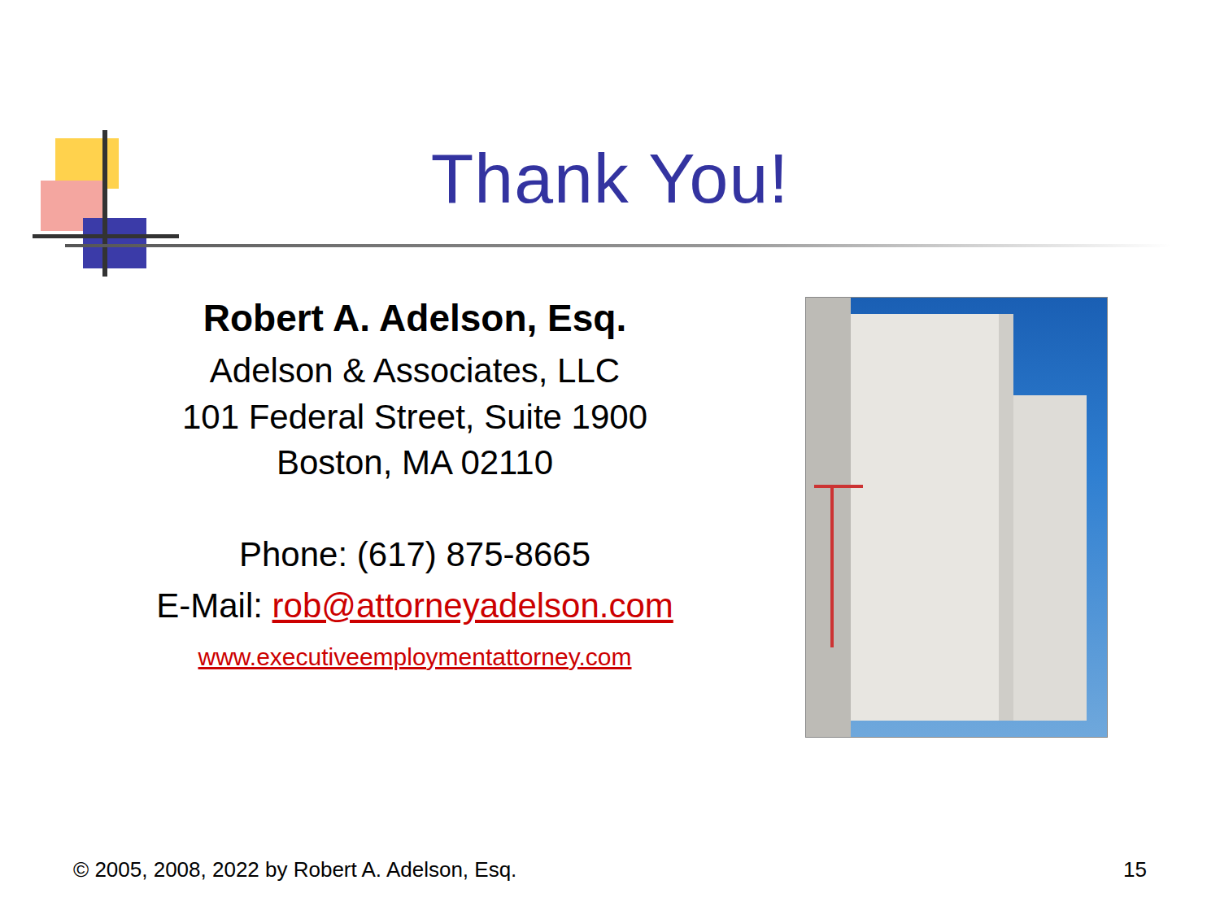Thank You!
Robert A. Adelson, Esq.
Adelson & Associates, LLC
101 Federal Street, Suite 1900
Boston, MA 02110
Phone: (617) 875-8665
E-Mail: rob@attorneyadelson.com
www.executiveemploymentattorney.com
© 2005, 2008, 2022 by Robert A. Adelson, Esq.
15